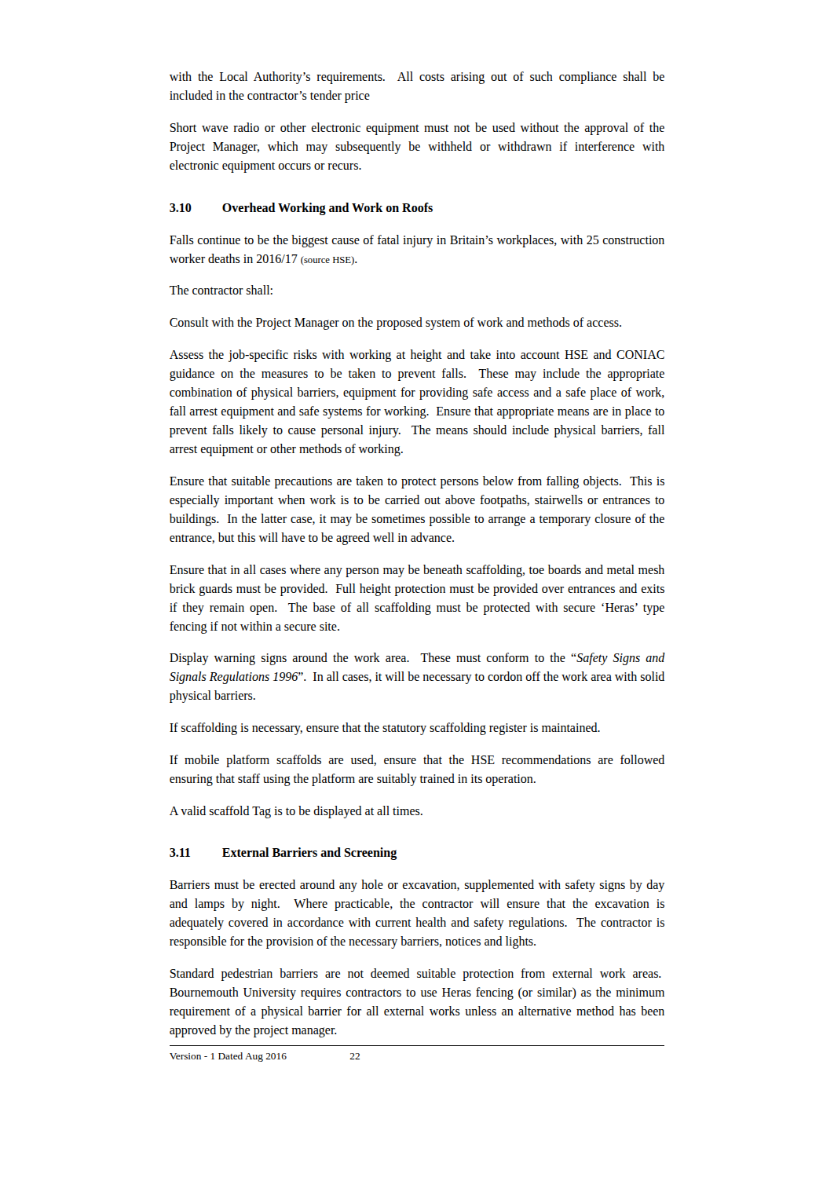with the Local Authority’s requirements. All costs arising out of such compliance shall be included in the contractor’s tender price
Short wave radio or other electronic equipment must not be used without the approval of the Project Manager, which may subsequently be withheld or withdrawn if interference with electronic equipment occurs or recurs.
3.10 Overhead Working and Work on Roofs
Falls continue to be the biggest cause of fatal injury in Britain’s workplaces, with 25 construction worker deaths in 2016/17 (source HSE).
The contractor shall:
Consult with the Project Manager on the proposed system of work and methods of access.
Assess the job-specific risks with working at height and take into account HSE and CONIAC guidance on the measures to be taken to prevent falls. These may include the appropriate combination of physical barriers, equipment for providing safe access and a safe place of work, fall arrest equipment and safe systems for working. Ensure that appropriate means are in place to prevent falls likely to cause personal injury. The means should include physical barriers, fall arrest equipment or other methods of working.
Ensure that suitable precautions are taken to protect persons below from falling objects. This is especially important when work is to be carried out above footpaths, stairwells or entrances to buildings. In the latter case, it may be sometimes possible to arrange a temporary closure of the entrance, but this will have to be agreed well in advance.
Ensure that in all cases where any person may be beneath scaffolding, toe boards and metal mesh brick guards must be provided. Full height protection must be provided over entrances and exits if they remain open. The base of all scaffolding must be protected with secure ‘Heras’ type fencing if not within a secure site.
Display warning signs around the work area. These must conform to the “Safety Signs and Signals Regulations 1996”. In all cases, it will be necessary to cordon off the work area with solid physical barriers.
If scaffolding is necessary, ensure that the statutory scaffolding register is maintained.
If mobile platform scaffolds are used, ensure that the HSE recommendations are followed ensuring that staff using the platform are suitably trained in its operation.
A valid scaffold Tag is to be displayed at all times.
3.11 External Barriers and Screening
Barriers must be erected around any hole or excavation, supplemented with safety signs by day and lamps by night. Where practicable, the contractor will ensure that the excavation is adequately covered in accordance with current health and safety regulations. The contractor is responsible for the provision of the necessary barriers, notices and lights.
Standard pedestrian barriers are not deemed suitable protection from external work areas. Bournemouth University requires contractors to use Heras fencing (or similar) as the minimum requirement of a physical barrier for all external works unless an alternative method has been approved by the project manager.
Version - 1 Dated Aug 2016 22